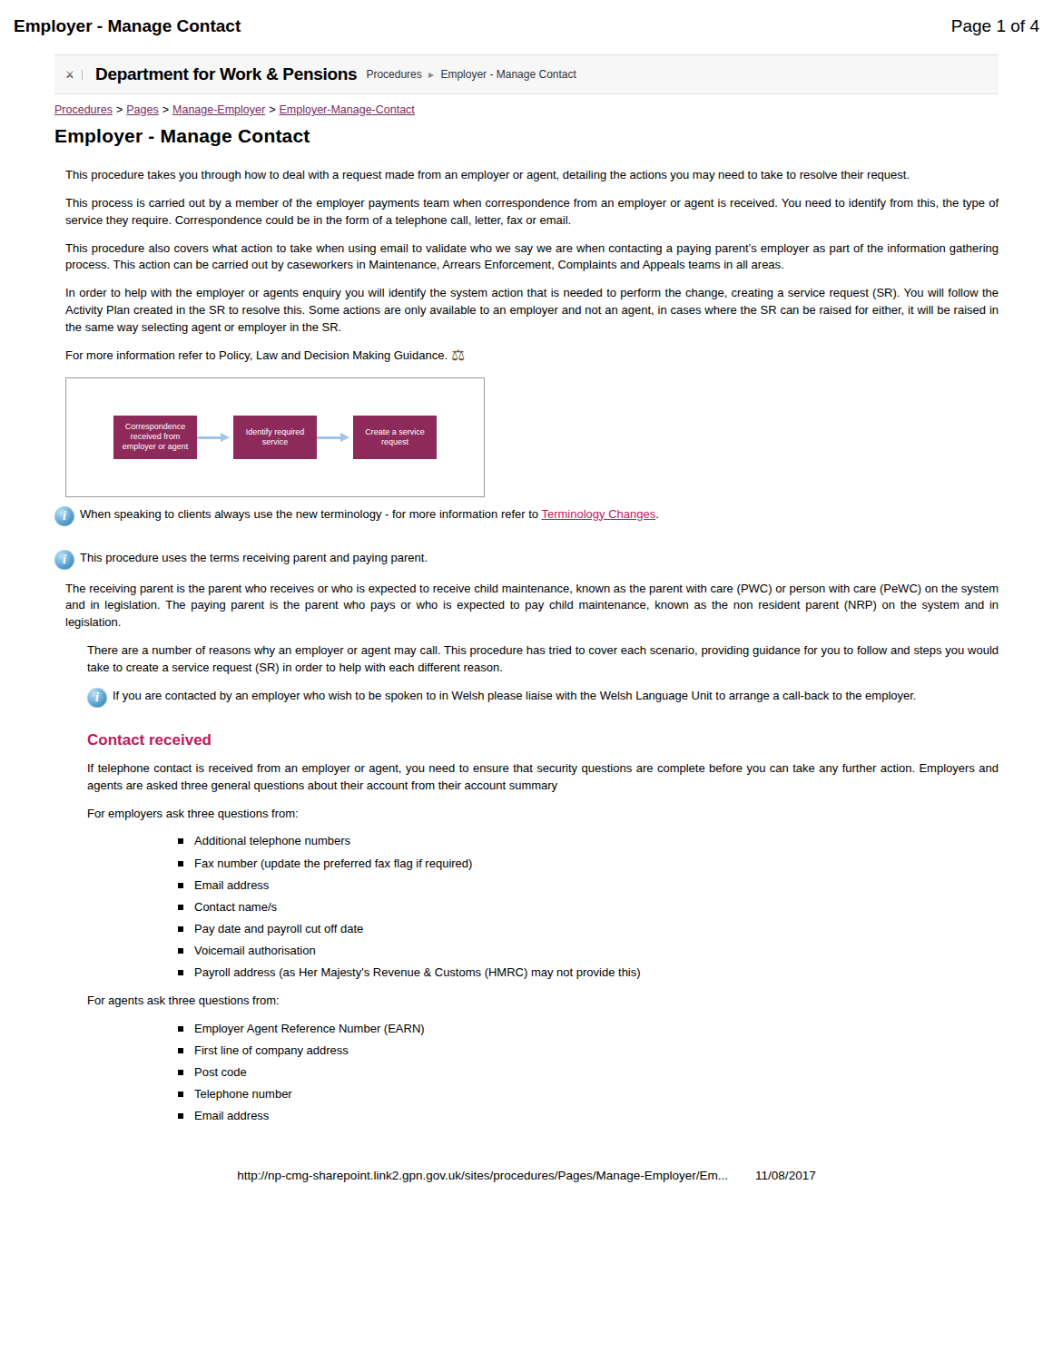Employer - Manage Contact
Page 1 of 4
⚔
Department for Work & Pensions
Procedures ▸ Employer - Manage Contact
Procedures>Pages>Manage-Employer>Employer-Manage-Contact
Employer - Manage Contact
This procedure takes you through how to deal with a request made from an employer or agent, detailing the actions you may need to take to resolve their request.
This process is carried out by a member of the employer payments team when correspondence from an employer or agent is received. You need to identify from this, the type of service they require. Correspondence could be in the form of a telephone call, letter, fax or email.
This procedure also covers what action to take when using email to validate who we say we are when contacting a paying parent’s employer as part of the information gathering process. This action can be carried out by caseworkers in Maintenance, Arrears Enforcement, Complaints and Appeals teams in all areas.
In order to help with the employer or agents enquiry you will identify the system action that is needed to perform the change, creating a service request (SR). You will follow the Activity Plan created in the SR to resolve this. Some actions are only available to an employer and not an agent, in cases where the SR can be raised for either, it will be raised in the same way selecting agent or employer in the SR.
For more information refer to Policy, Law and Decision Making Guidance.
Correspondence received from employer or agent
Identify required service
Create a service request
i
When speaking to clients always use the new terminology - for more information refer to Terminology Changes.
i
This procedure uses the terms receiving parent and paying parent.
The receiving parent is the parent who receives or who is expected to receive child maintenance, known as the parent with care (PWC) or person with care (PeWC) on the system and in legislation. The paying parent is the parent who pays or who is expected to pay child maintenance, known as the non resident parent (NRP) on the system and in legislation.
There are a number of reasons why an employer or agent may call. This procedure has tried to cover each scenario, providing guidance for you to follow and steps you would take to create a service request (SR) in order to help with each different reason.
i
If you are contacted by an employer who wish to be spoken to in Welsh please liaise with the Welsh Language Unit to arrange a call-back to the employer.
Contact received
If telephone contact is received from an employer or agent, you need to ensure that security questions are complete before you can take any further action. Employers and agents are asked three general questions about their account from their account summary
For employers ask three questions from:
Additional telephone numbers
Fax number (update the preferred fax flag if required)
Email address
Contact name/s
Pay date and payroll cut off date
Voicemail authorisation
Payroll address (as Her Majesty's Revenue & Customs (HMRC) may not provide this)
For agents ask three questions from:
Employer Agent Reference Number (EARN)
First line of company address
Post code
Telephone number
Email address
http://np-cmg-sharepoint.link2.gpn.gov.uk/sites/procedures/Pages/Manage-Employer/Em...
11/08/2017